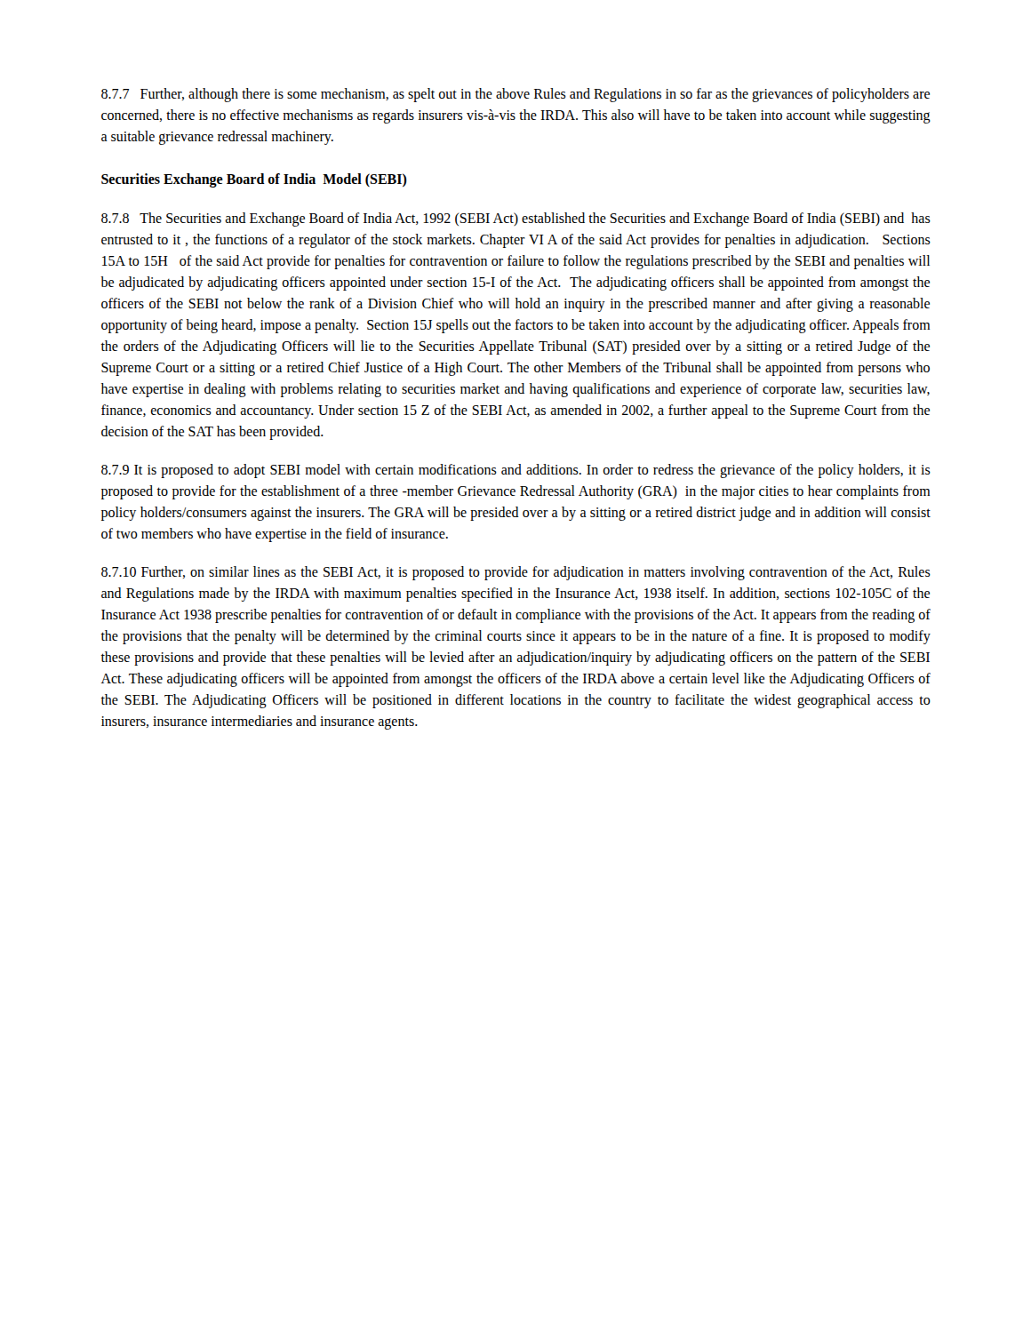8.7.7 Further, although there is some mechanism, as spelt out in the above Rules and Regulations in so far as the grievances of policyholders are concerned, there is no effective mechanisms as regards insurers vis-à-vis the IRDA. This also will have to be taken into account while suggesting a suitable grievance redressal machinery.
Securities Exchange Board of India Model (SEBI)
8.7.8 The Securities and Exchange Board of India Act, 1992 (SEBI Act) established the Securities and Exchange Board of India (SEBI) and has entrusted to it , the functions of a regulator of the stock markets. Chapter VI A of the said Act provides for penalties in adjudication. Sections 15A to 15H of the said Act provide for penalties for contravention or failure to follow the regulations prescribed by the SEBI and penalties will be adjudicated by adjudicating officers appointed under section 15-I of the Act. The adjudicating officers shall be appointed from amongst the officers of the SEBI not below the rank of a Division Chief who will hold an inquiry in the prescribed manner and after giving a reasonable opportunity of being heard, impose a penalty. Section 15J spells out the factors to be taken into account by the adjudicating officer. Appeals from the orders of the Adjudicating Officers will lie to the Securities Appellate Tribunal (SAT) presided over by a sitting or a retired Judge of the Supreme Court or a sitting or a retired Chief Justice of a High Court. The other Members of the Tribunal shall be appointed from persons who have expertise in dealing with problems relating to securities market and having qualifications and experience of corporate law, securities law, finance, economics and accountancy. Under section 15 Z of the SEBI Act, as amended in 2002, a further appeal to the Supreme Court from the decision of the SAT has been provided.
8.7.9 It is proposed to adopt SEBI model with certain modifications and additions. In order to redress the grievance of the policy holders, it is proposed to provide for the establishment of a three -member Grievance Redressal Authority (GRA) in the major cities to hear complaints from policy holders/consumers against the insurers. The GRA will be presided over a by a sitting or a retired district judge and in addition will consist of two members who have expertise in the field of insurance.
8.7.10 Further, on similar lines as the SEBI Act, it is proposed to provide for adjudication in matters involving contravention of the Act, Rules and Regulations made by the IRDA with maximum penalties specified in the Insurance Act, 1938 itself. In addition, sections 102-105C of the Insurance Act 1938 prescribe penalties for contravention of or default in compliance with the provisions of the Act. It appears from the reading of the provisions that the penalty will be determined by the criminal courts since it appears to be in the nature of a fine. It is proposed to modify these provisions and provide that these penalties will be levied after an adjudication/inquiry by adjudicating officers on the pattern of the SEBI Act. These adjudicating officers will be appointed from amongst the officers of the IRDA above a certain level like the Adjudicating Officers of the SEBI. The Adjudicating Officers will be positioned in different locations in the country to facilitate the widest geographical access to insurers, insurance intermediaries and insurance agents.